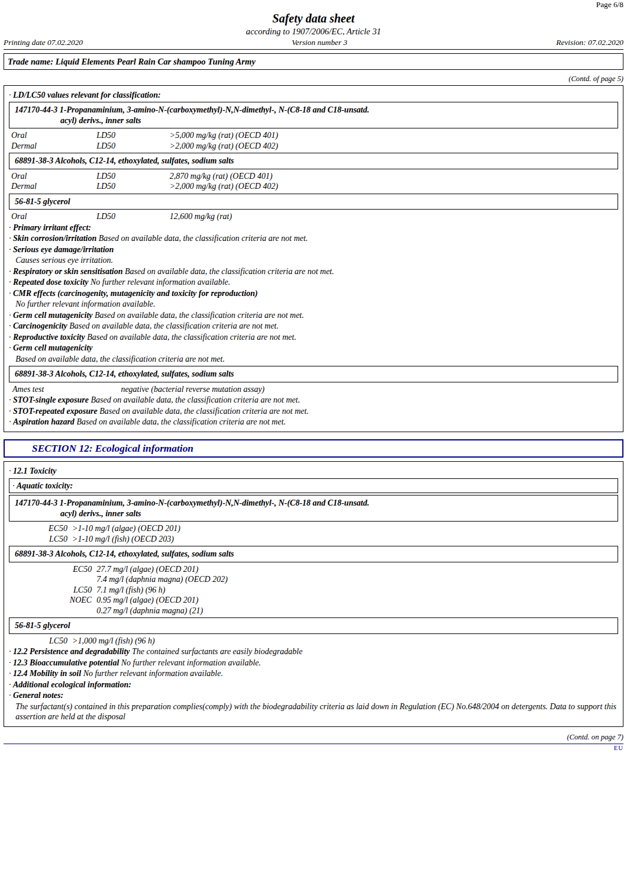Page 6/8
Safety data sheet
according to 1907/2006/EC, Article 31
Printing date 07.02.2020 Version number 3 Revision: 07.02.2020
Trade name: Liquid Elements Pearl Rain Car shampoo Tuning Army
(Contd. of page 5)
· LD/LC50 values relevant for classification:
147170-44-3 1-Propanaminium, 3-amino-N-(carboxymethyl)-N,N-dimethyl-, N-(C8-18 and C18-unsatd. acyl) derivs., inner salts
| Oral | LD50 | >5,000 mg/kg (rat) (OECD 401) |
| Dermal | LD50 | >2,000 mg/kg (rat) (OECD 402) |
68891-38-3 Alcohols, C12-14, ethoxylated, sulfates, sodium salts
| Oral | LD50 | 2,870 mg/kg (rat) (OECD 401) |
| Dermal | LD50 | >2,000 mg/kg (rat) (OECD 402) |
56-81-5 glycerol
| Oral | LD50 | 12,600 mg/kg (rat) |
· Primary irritant effect:
· Skin corrosion/irritation Based on available data, the classification criteria are not met.
· Serious eye damage/irritation
Causes serious eye irritation.
· Respiratory or skin sensitisation Based on available data, the classification criteria are not met.
· Repeated dose toxicity No further relevant information available.
· CMR effects (carcinogenity, mutagenicity and toxicity for reproduction)
No further relevant information available.
· Germ cell mutagenicity Based on available data, the classification criteria are not met.
· Carcinogenicity Based on available data, the classification criteria are not met.
· Reproductive toxicity Based on available data, the classification criteria are not met.
· Germ cell mutagenicity
Based on available data, the classification criteria are not met.
68891-38-3 Alcohols, C12-14, ethoxylated, sulfates, sodium salts
| Ames test | negative (bacterial reverse mutation assay) |
· STOT-single exposure Based on available data, the classification criteria are not met.
· STOT-repeated exposure Based on available data, the classification criteria are not met.
· Aspiration hazard Based on available data, the classification criteria are not met.
SECTION 12: Ecological information
· 12.1 Toxicity
· Aquatic toxicity:
147170-44-3 1-Propanaminium, 3-amino-N-(carboxymethyl)-N,N-dimethyl-, N-(C8-18 and C18-unsatd. acyl) derivs., inner salts
| EC50 | >1-10 mg/l (algae) (OECD 201) |
| LC50 | >1-10 mg/l (fish) (OECD 203) |
68891-38-3 Alcohols, C12-14, ethoxylated, sulfates, sodium salts
| EC50 | 27.7 mg/l (algae) (OECD 201) |
| | 7.4 mg/l (daphnia magna) (OECD 202) |
| LC50 | 7.1 mg/l (fish) (96 h) |
| NOEC | 0.95 mg/l (algae) (OECD 201) |
| | 0.27 mg/l (daphnia magna) (21) |
56-81-5 glycerol
| LC50 | >1,000 mg/l (fish) (96 h) |
· 12.2 Persistence and degradability The contained surfactants are easily biodegradable
· 12.3 Bioaccumulative potential No further relevant information available.
· 12.4 Mobility in soil No further relevant information available.
· Additional ecological information:
· General notes:
The surfactant(s) contained in this preparation complies(comply) with the biodegradability criteria as laid down in Regulation (EC) No.648/2004 on detergents. Data to support this assertion are held at the disposal
(Contd. on page 7)
EU